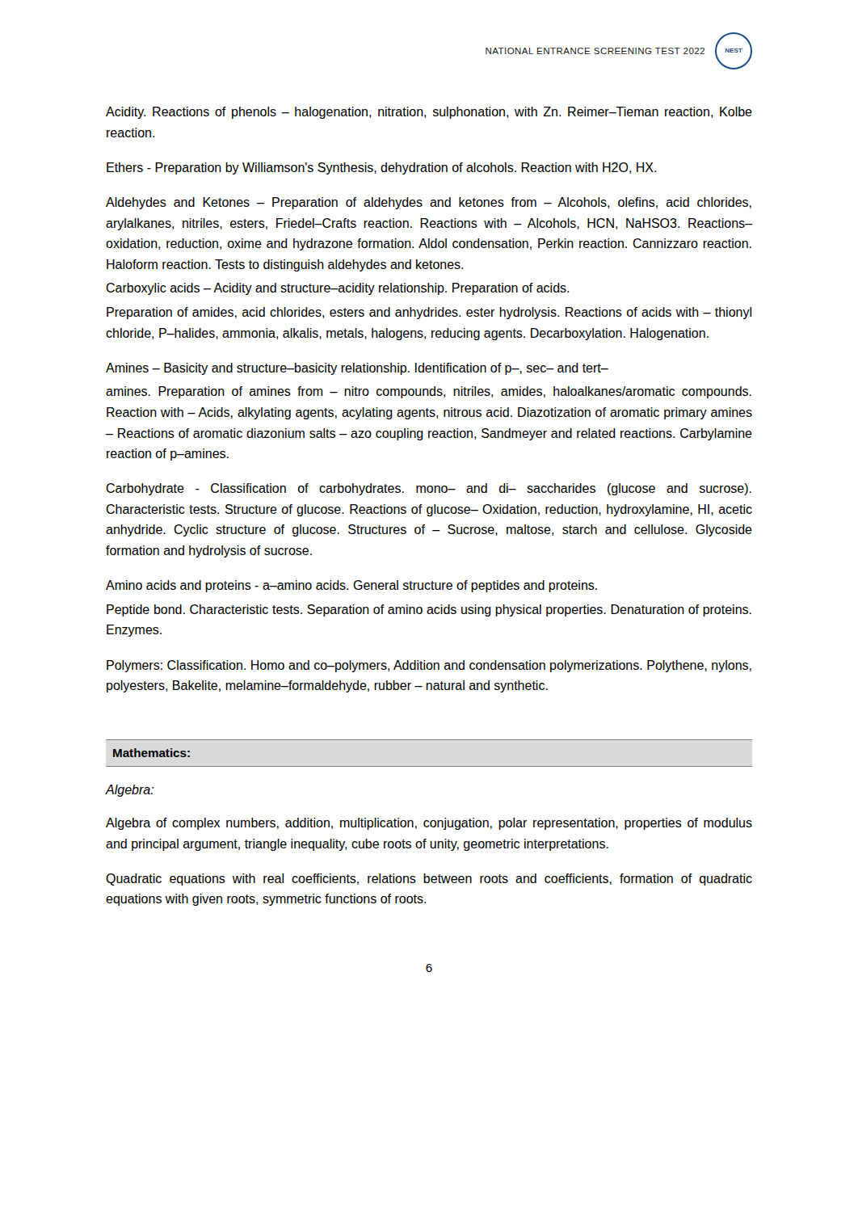NATIONAL ENTRANCE SCREENING TEST 2022
NEST
Acidity. Reactions of phenols – halogenation, nitration, sulphonation, with Zn. Reimer–Tieman reaction, Kolbe reaction.
Ethers - Preparation by Williamson's Synthesis, dehydration of alcohols. Reaction with H2O, HX.
Aldehydes and Ketones – Preparation of aldehydes and ketones from – Alcohols, olefins, acid chlorides, arylalkanes, nitriles, esters, Friedel–Crafts reaction. Reactions with – Alcohols, HCN, NaHSO3. Reactions– oxidation, reduction, oxime and hydrazone formation. Aldol condensation, Perkin reaction. Cannizzaro reaction. Haloform reaction. Tests to distinguish aldehydes and ketones.
Carboxylic acids – Acidity and structure–acidity relationship. Preparation of acids.
Preparation of amides, acid chlorides, esters and anhydrides. ester hydrolysis. Reactions of acids with – thionyl chloride, P–halides, ammonia, alkalis, metals, halogens, reducing agents. Decarboxylation. Halogenation.
Amines – Basicity and structure–basicity relationship. Identification of p–, sec– and tert–
amines. Preparation of amines from – nitro compounds, nitriles, amides, haloalkanes/aromatic compounds. Reaction with – Acids, alkylating agents, acylating agents, nitrous acid. Diazotization of aromatic primary amines – Reactions of aromatic diazonium salts – azo coupling reaction, Sandmeyer and related reactions. Carbylamine reaction of p–amines.
Carbohydrate - Classification of carbohydrates. mono– and di– saccharides (glucose and sucrose). Characteristic tests. Structure of glucose. Reactions of glucose– Oxidation, reduction, hydroxylamine, HI, acetic anhydride. Cyclic structure of glucose. Structures of – Sucrose, maltose, starch and cellulose. Glycoside formation and hydrolysis of sucrose.
Amino acids and proteins - a–amino acids. General structure of peptides and proteins.
Peptide bond. Characteristic tests. Separation of amino acids using physical properties. Denaturation of proteins. Enzymes.
Polymers: Classification. Homo and co–polymers, Addition and condensation polymerizations. Polythene, nylons, polyesters, Bakelite, melamine–formaldehyde, rubber – natural and synthetic.
Mathematics:
Algebra:
Algebra of complex numbers, addition, multiplication, conjugation, polar representation, properties of modulus and principal argument, triangle inequality, cube roots of unity, geometric interpretations.
Quadratic equations with real coefficients, relations between roots and coefficients, formation of quadratic equations with given roots, symmetric functions of roots.
6